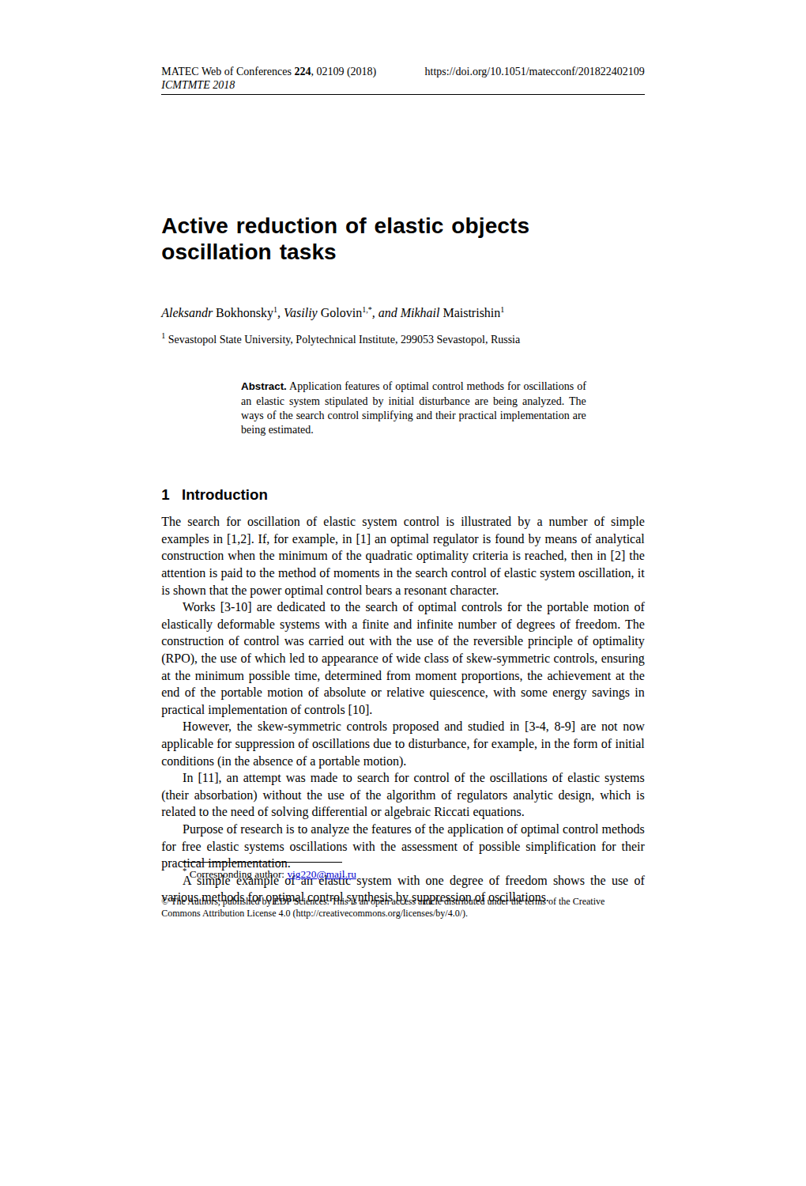MATEC Web of Conferences 224, 02109 (2018)
ICMTMTE 2018
https://doi.org/10.1051/matecconf/201822402109
Active reduction of elastic objects oscillation tasks
Aleksandr Bokhonsky1, Vasiliy Golovin1,*, and Mikhail Maistrishin1
1 Sevastopol State University, Polytechnical Institute, 299053 Sevastopol, Russia
Abstract. Application features of optimal control methods for oscillations of an elastic system stipulated by initial disturbance are being analyzed. The ways of the search control simplifying and their practical implementation are being estimated.
1 Introduction
The search for oscillation of elastic system control is illustrated by a number of simple examples in [1,2]. If, for example, in [1] an optimal regulator is found by means of analytical construction when the minimum of the quadratic optimality criteria is reached, then in [2] the attention is paid to the method of moments in the search control of elastic system oscillation, it is shown that the power optimal control bears a resonant character.
Works [3-10] are dedicated to the search of optimal controls for the portable motion of elastically deformable systems with a finite and infinite number of degrees of freedom. The construction of control was carried out with the use of the reversible principle of optimality (RPO), the use of which led to appearance of wide class of skew-symmetric controls, ensuring at the minimum possible time, determined from moment proportions, the achievement at the end of the portable motion of absolute or relative quiescence, with some energy savings in practical implementation of controls [10].
However, the skew-symmetric controls proposed and studied in [3-4, 8-9] are not now applicable for suppression of oscillations due to disturbance, for example, in the form of initial conditions (in the absence of a portable motion).
In [11], an attempt was made to search for control of the oscillations of elastic systems (their absorbation) without the use of the algorithm of regulators analytic design, which is related to the need of solving differential or algebraic Riccati equations.
Purpose of research is to analyze the features of the application of optimal control methods for free elastic systems oscillations with the assessment of possible simplification for their practical implementation.
A simple example of an elastic system with one degree of freedom shows the use of various methods for optimal control synthesis by suppression of oscillations.
* Corresponding author: vig220@mail.ru
© The Authors, published by EDP Sciences. This is an open access article distributed under the terms of the Creative Commons Attribution License 4.0 (http://creativecommons.org/licenses/by/4.0/).